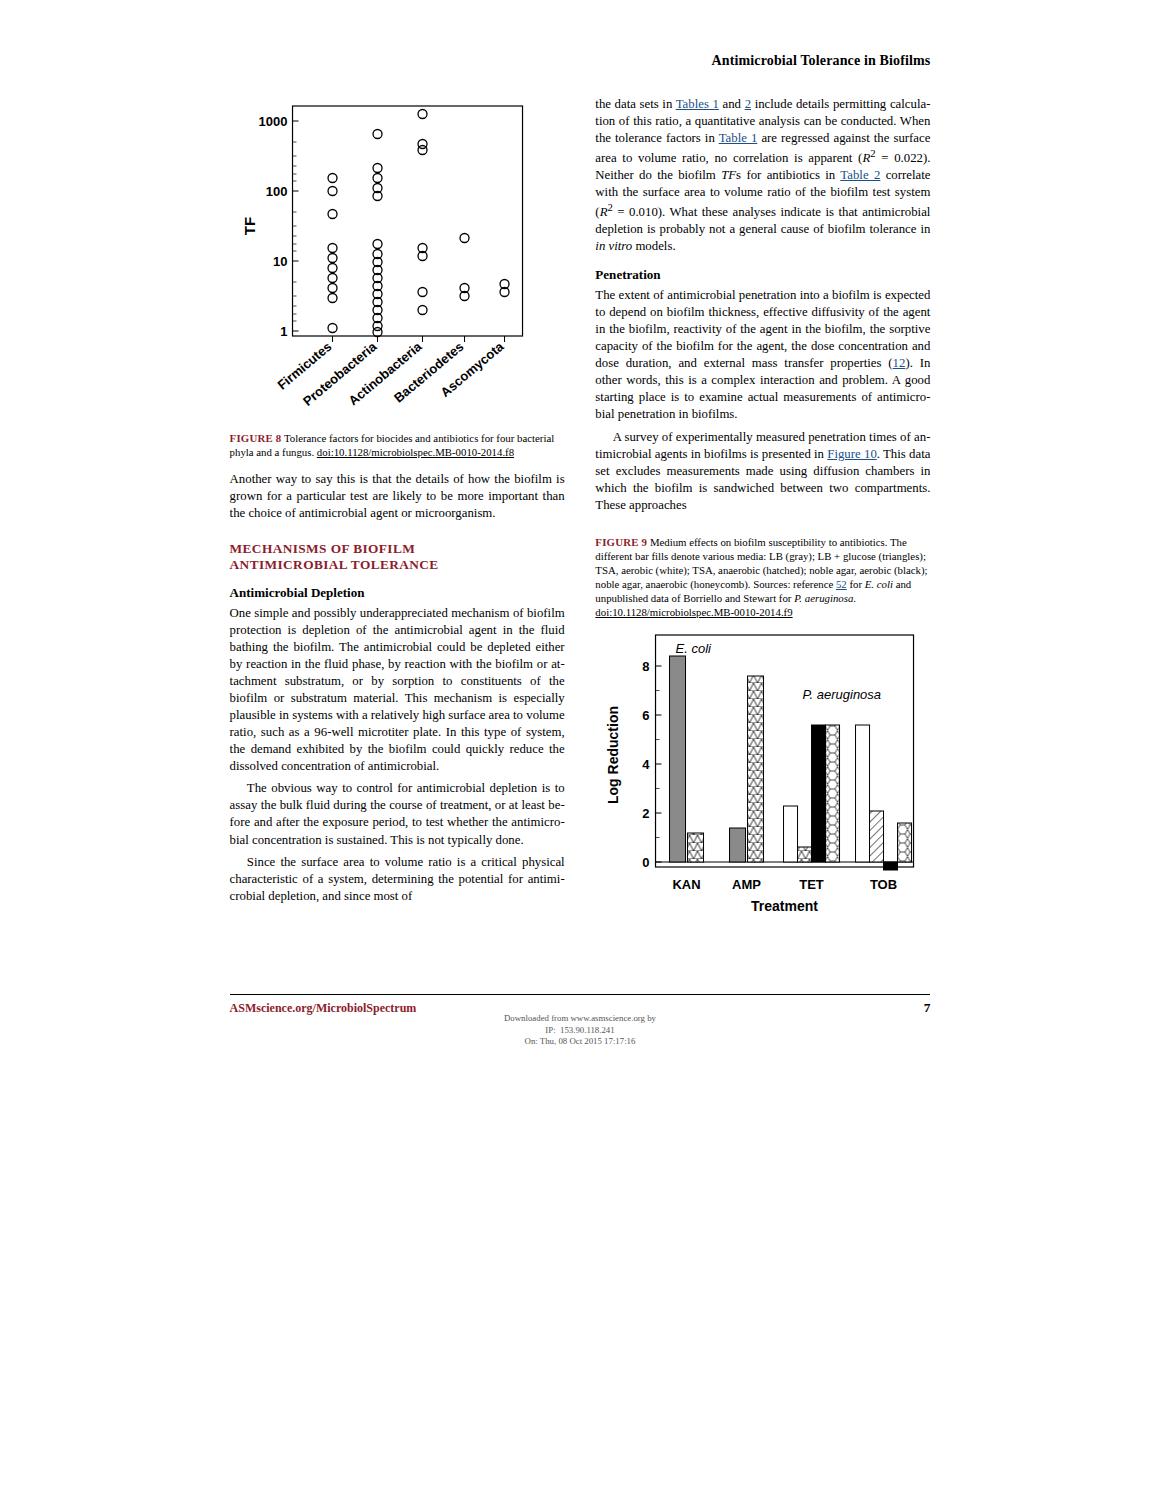Antimicrobial Tolerance in Biofilms
TF 1000 100 10 1 Firmicutes Proteobacteria Actinobacteria Bacteriodetes Ascomycota
FIGURE 8 Tolerance factors for biocides and antibiotics for four bacterial phyla and a fungus. doi:10.1128/microbiolspec.MB-0010-2014.f8
Another way to say this is that the details of how the biofilm is grown for a particular test are likely to be more important than the choice of antimicrobial agent or microorganism.
Mechanisms of Biofilm
Antimicrobial Tolerance
Antimicrobial Depletion
One simple and possibly underappreciated mechanism of biofilm protection is depletion of the antimicrobial agent in the fluid bathing the biofilm. The antimicrobial could be depleted either by reaction in the fluid phase, by reaction with the biofilm or attachment substratum, or by sorption to constituents of the biofilm or substratum material. This mechanism is especially plausible in systems with a relatively high surface area to volume ratio, such as a 96-well microtiter plate. In this type of system, the demand exhibited by the biofilm could quickly reduce the dissolved concentration of antimicrobial.
The obvious way to control for antimicrobial depletion is to assay the bulk fluid during the course of treatment, or at least before and after the exposure period, to test whether the antimicrobial concentration is sustained. This is not typically done.
Since the surface area to volume ratio is a critical physical characteristic of a system, determining the potential for antimicrobial depletion, and since most of
the data sets in Tables 1 and 2 include details permitting calculation of this ratio, a quantitative analysis can be conducted. When the tolerance factors in Table 1 are regressed against the surface area to volume ratio, no correlation is apparent (R2 = 0.022). Neither do the biofilm TFs for antibiotics in Table 2 correlate with the surface area to volume ratio of the biofilm test system (R2 = 0.010). What these analyses indicate is that antimicrobial depletion is probably not a general cause of biofilm tolerance in in vitro models.
Penetration
The extent of antimicrobial penetration into a biofilm is expected to depend on biofilm thickness, effective diffusivity of the agent in the biofilm, reactivity of the agent in the biofilm, the sorptive capacity of the biofilm for the agent, the dose concentration and dose duration, and external mass transfer properties (12). In other words, this is a complex interaction and problem. A good starting place is to examine actual measurements of antimicrobial penetration in biofilms.
A survey of experimentally measured penetration times of antimicrobial agents in biofilms is presented in Figure 10. This data set excludes measurements made using diffusion chambers in which the biofilm is sandwiched between two compartments. These approaches
FIGURE 9 Medium effects on biofilm susceptibility to antibiotics. The different bar fills denote various media: LB (gray); LB + glucose (triangles); TSA, aerobic (white); TSA, anaerobic (hatched); noble agar, aerobic (black); noble agar, anaerobic (honeycomb). Sources: reference 52 for E. coli and unpublished data of Borriello and Stewart for P. aeruginosa. doi:10.1128/microbiolspec.MB-0010-2014.f9
Log Reduction 8 6 4 2 0 E. coli P. aeruginosa KAN AMP TET TOB Treatment
ASMscience.org/MicrobiolSpectrum
7
Downloaded from www.asmscience.org by
IP: 153.90.118.241
On: Thu, 08 Oct 2015 17:17:16